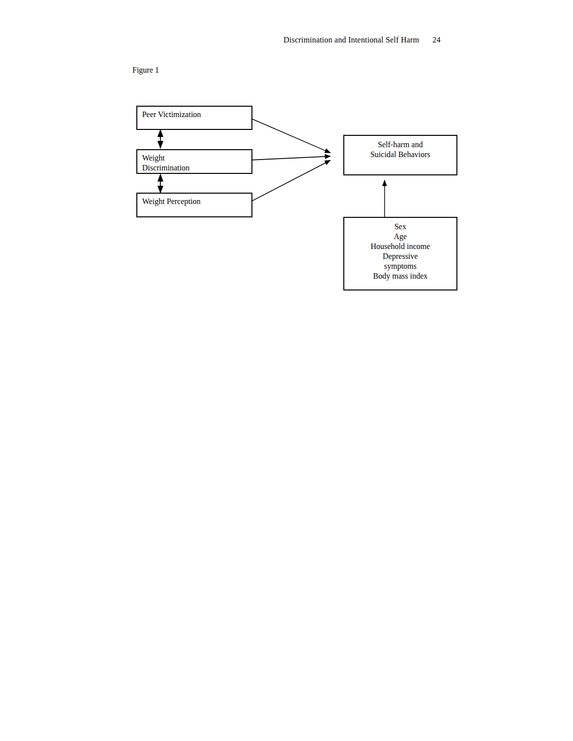Discrimination and Intentional Self Harm24
Figure 1
Peer Victimization
Weight Discrimination
Weight Perception
Self-harm and
Suicidal Behaviors
Sex
Age
Household income
Depressive
symptoms
Body mass index